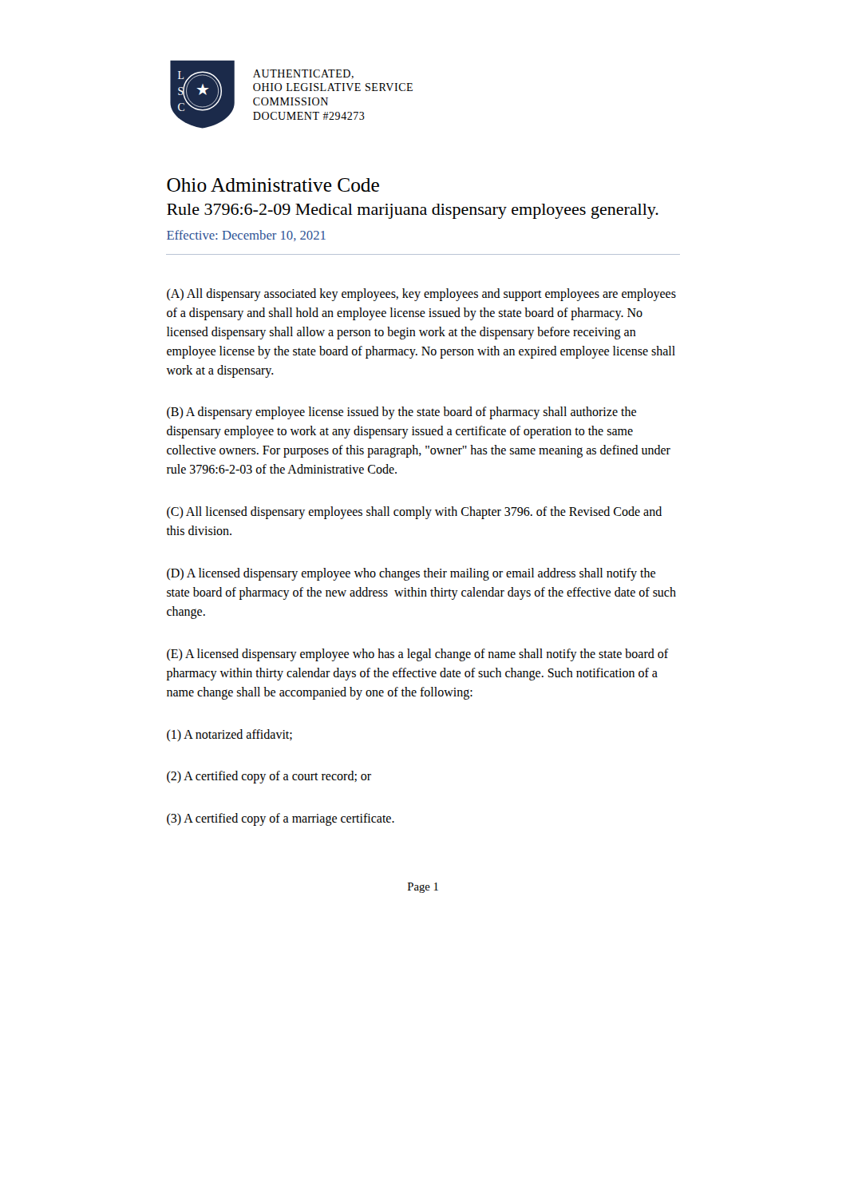★ L S C
Authenticated,
Ohio Legislative Service
Commission
Document #294273
Ohio Administrative Code
Rule 3796:6-2-09 Medical marijuana dispensary employees generally.
Effective: December 10, 2021
(A) All dispensary associated key employees, key employees and support employees are employees of a dispensary and shall hold an employee license issued by the state board of pharmacy. No licensed dispensary shall allow a person to begin work at the dispensary before receiving an employee license by the state board of pharmacy. No person with an expired employee license shall work at a dispensary.
(B) A dispensary employee license issued by the state board of pharmacy shall authorize the dispensary employee to work at any dispensary issued a certificate of operation to the same collective owners. For purposes of this paragraph, "owner" has the same meaning as defined under rule 3796:6-2-03 of the Administrative Code.
(C) All licensed dispensary employees shall comply with Chapter 3796. of the Revised Code and this division.
(D) A licensed dispensary employee who changes their mailing or email address shall notify the state board of pharmacy of the new address within thirty calendar days of the effective date of such change.
(E) A licensed dispensary employee who has a legal change of name shall notify the state board of pharmacy within thirty calendar days of the effective date of such change. Such notification of a name change shall be accompanied by one of the following:
(1) A notarized affidavit;
(2) A certified copy of a court record; or
(3) A certified copy of a marriage certificate.
Page 1